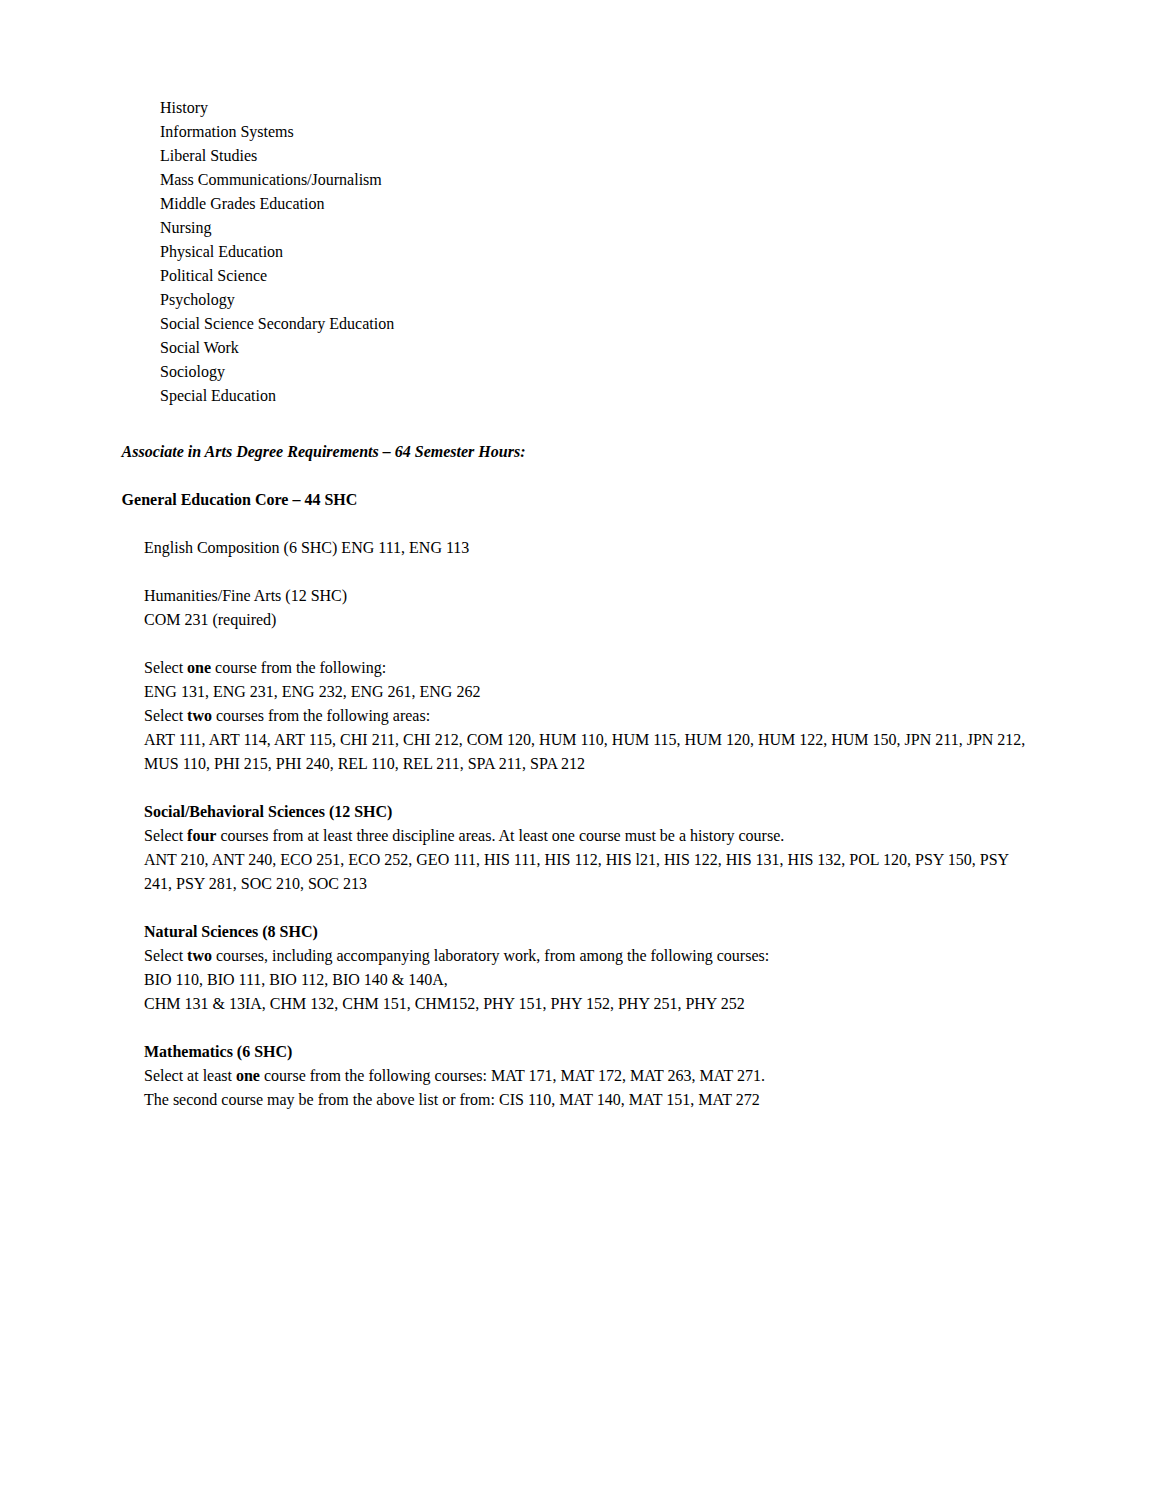History
Information Systems
Liberal Studies
Mass Communications/Journalism
Middle Grades Education
Nursing
Physical Education
Political Science
Psychology
Social Science Secondary Education
Social Work
Sociology
Special Education
Associate in Arts Degree Requirements – 64 Semester Hours:
General Education Core – 44 SHC
English Composition (6 SHC) ENG 111, ENG 113
Humanities/Fine Arts (12 SHC)
COM 231 (required)
Select one course from the following:
ENG 131, ENG 231, ENG 232, ENG 261, ENG 262
Select two courses from the following areas:
ART 111, ART 114, ART 115, CHI 211, CHI 212, COM 120, HUM 110, HUM 115, HUM 120, HUM 122, HUM 150, JPN 211, JPN 212, MUS 110, PHI 215, PHI 240, REL 110, REL 211, SPA 211, SPA 212
Social/Behavioral Sciences (12 SHC)
Select four courses from at least three discipline areas. At least one course must be a history course.
ANT 210, ANT 240, ECO 251, ECO 252, GEO 111, HIS 111, HIS 112, HIS l21, HIS 122, HIS 131, HIS 132, POL 120, PSY 150, PSY 241, PSY 281, SOC 210, SOC 213
Natural Sciences (8 SHC)
Select two courses, including accompanying laboratory work, from among the following courses:
BIO 110, BIO 111, BIO 112, BIO 140 & 140A,
CHM 131 & 13IA, CHM 132, CHM 151, CHM152, PHY 151, PHY 152, PHY 251, PHY 252
Mathematics (6 SHC)
Select at least one course from the following courses: MAT 171, MAT 172, MAT 263, MAT 271.
The second course may be from the above list or from: CIS 110, MAT 140, MAT 151, MAT 272